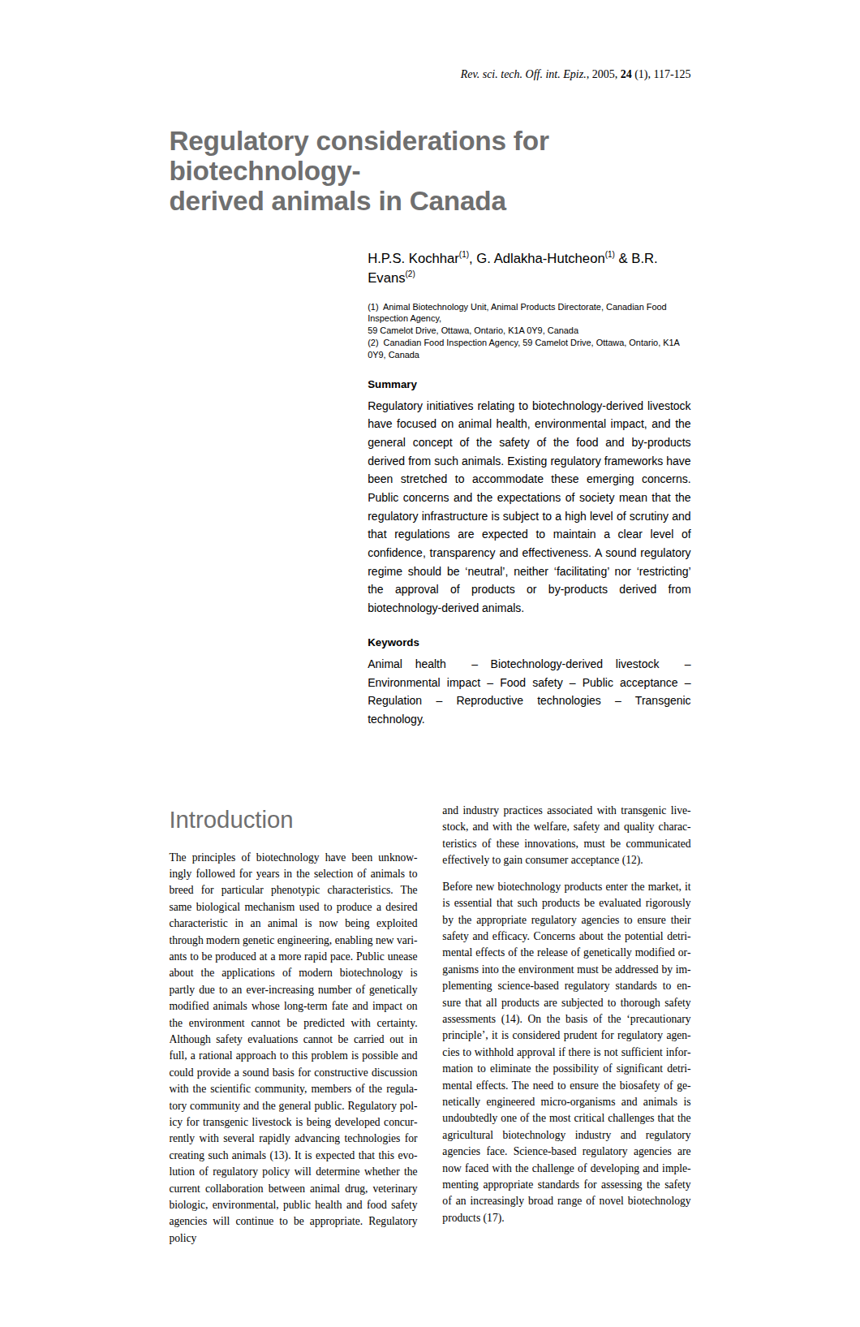Rev. sci. tech. Off. int. Epiz., 2005, 24 (1), 117-125
Regulatory considerations for biotechnology-
derived animals in Canada
H.P.S. Kochhar(1), G. Adlakha-Hutcheon(1) & B.R. Evans(2)
(1) Animal Biotechnology Unit, Animal Products Directorate, Canadian Food Inspection Agency,
59 Camelot Drive, Ottawa, Ontario, K1A 0Y9, Canada
(2) Canadian Food Inspection Agency, 59 Camelot Drive, Ottawa, Ontario, K1A 0Y9, Canada
Summary
Regulatory initiatives relating to biotechnology-derived livestock have focused on animal health, environmental impact, and the general concept of the safety of the food and by-products derived from such animals. Existing regulatory frameworks have been stretched to accommodate these emerging concerns. Public concerns and the expectations of society mean that the regulatory infrastructure is subject to a high level of scrutiny and that regulations are expected to maintain a clear level of confidence, transparency and effectiveness. A sound regulatory regime should be ‘neutral’, neither ‘facilitating’ nor ‘restricting’ the approval of products or by-products derived from biotechnology-derived animals.
Keywords
Animal health – Biotechnology-derived livestock – Environmental impact – Food safety – Public acceptance – Regulation – Reproductive technologies – Transgenic technology.
Introduction
The principles of biotechnology have been unknowingly followed for years in the selection of animals to breed for particular phenotypic characteristics. The same biological mechanism used to produce a desired characteristic in an animal is now being exploited through modern genetic engineering, enabling new variants to be produced at a more rapid pace. Public unease about the applications of modern biotechnology is partly due to an ever-increasing number of genetically modified animals whose long-term fate and impact on the environment cannot be predicted with certainty. Although safety evaluations cannot be carried out in full, a rational approach to this problem is possible and could provide a sound basis for constructive discussion with the scientific community, members of the regulatory community and the general public. Regulatory policy for transgenic livestock is being developed concurrently with several rapidly advancing technologies for creating such animals (13). It is expected that this evolution of regulatory policy will determine whether the current collaboration between animal drug, veterinary biologic, environmental, public health and food safety agencies will continue to be appropriate. Regulatory policy
and industry practices associated with transgenic livestock, and with the welfare, safety and quality characteristics of these innovations, must be communicated effectively to gain consumer acceptance (12).
Before new biotechnology products enter the market, it is essential that such products be evaluated rigorously by the appropriate regulatory agencies to ensure their safety and efficacy. Concerns about the potential detrimental effects of the release of genetically modified organisms into the environment must be addressed by implementing science-based regulatory standards to ensure that all products are subjected to thorough safety assessments (14). On the basis of the ‘precautionary principle’, it is considered prudent for regulatory agencies to withhold approval if there is not sufficient information to eliminate the possibility of significant detrimental effects. The need to ensure the biosafety of genetically engineered micro-organisms and animals is undoubtedly one of the most critical challenges that the agricultural biotechnology industry and regulatory agencies face. Science-based regulatory agencies are now faced with the challenge of developing and implementing appropriate standards for assessing the safety of an increasingly broad range of novel biotechnology products (17).